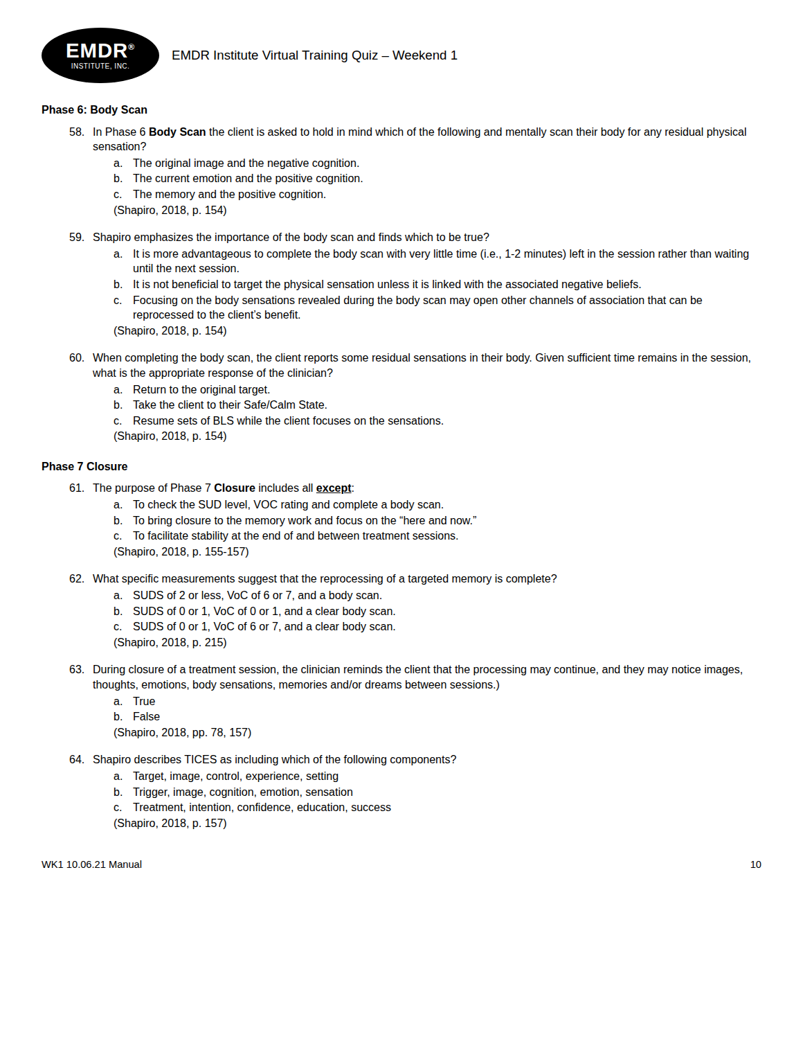EMDR®
INSTITUTE, INC.
EMDR Institute Virtual Training Quiz – Weekend 1
Phase 6: Body Scan
In Phase 6 Body Scan the client is asked to hold in mind which of the following and mentally scan their body for any residual physical sensation?
The original image and the negative cognition.
The current emotion and the positive cognition.
The memory and the positive cognition.
(Shapiro, 2018, p. 154)
Shapiro emphasizes the importance of the body scan and finds which to be true?
It is more advantageous to complete the body scan with very little time (i.e., 1-2 minutes) left in the session rather than waiting until the next session.
It is not beneficial to target the physical sensation unless it is linked with the associated negative beliefs.
Focusing on the body sensations revealed during the body scan may open other channels of association that can be reprocessed to the client’s benefit.
(Shapiro, 2018, p. 154)
When completing the body scan, the client reports some residual sensations in their body. Given sufficient time remains in the session, what is the appropriate response of the clinician?
Return to the original target.
Take the client to their Safe/Calm State.
Resume sets of BLS while the client focuses on the sensations.
(Shapiro, 2018, p. 154)
Phase 7 Closure
The purpose of Phase 7 Closure includes all except:
To check the SUD level, VOC rating and complete a body scan.
To bring closure to the memory work and focus on the “here and now.”
To facilitate stability at the end of and between treatment sessions.
(Shapiro, 2018, p. 155-157)
What specific measurements suggest that the reprocessing of a targeted memory is complete?
SUDS of 2 or less, VoC of 6 or 7, and a body scan.
SUDS of 0 or 1, VoC of 0 or 1, and a clear body scan.
SUDS of 0 or 1, VoC of 6 or 7, and a clear body scan.
(Shapiro, 2018, p. 215)
During closure of a treatment session, the clinician reminds the client that the processing may continue, and they may notice images, thoughts, emotions, body sensations, memories and/or dreams between sessions.)
True
False
(Shapiro, 2018, pp. 78, 157)
Shapiro describes TICES as including which of the following components?
Target, image, control, experience, setting
Trigger, image, cognition, emotion, sensation
Treatment, intention, confidence, education, success
(Shapiro, 2018, p. 157)
WK1 10.06.21 Manual 10